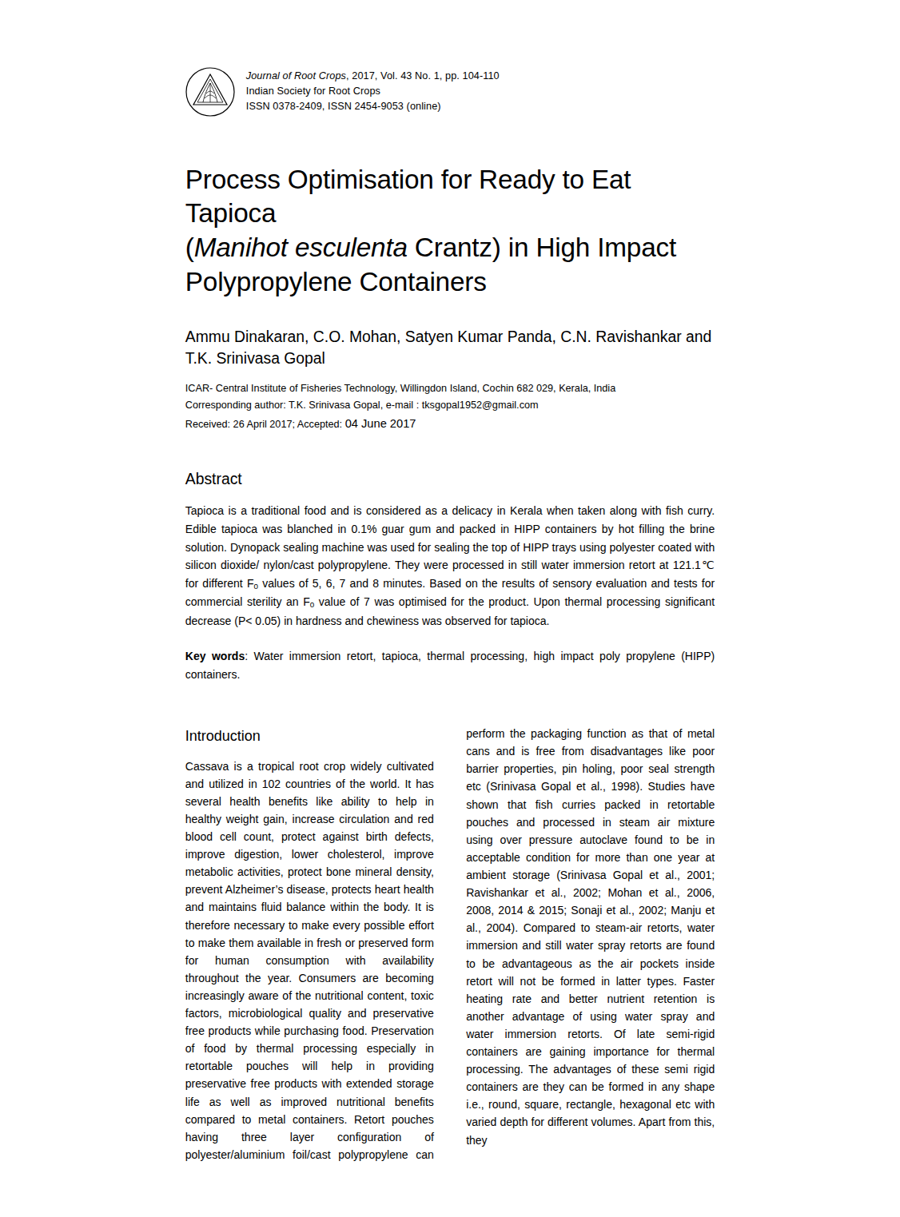Journal of Root Crops, 2017, Vol. 43 No. 1, pp. 104-110
Indian Society for Root Crops
ISSN 0378-2409, ISSN 2454-9053 (online)
Process Optimisation for Ready to Eat Tapioca
(Manihot esculenta Crantz) in High Impact
Polypropylene Containers
Ammu Dinakaran, C.O. Mohan, Satyen Kumar Panda, C.N. Ravishankar and
T.K. Srinivasa Gopal
ICAR- Central Institute of Fisheries Technology, Willingdon Island, Cochin 682 029, Kerala, India
Corresponding author: T.K. Srinivasa Gopal, e-mail : tksgopal1952@gmail.com
Received: 26 April 2017; Accepted: 04 June 2017
Abstract
Tapioca is a traditional food and is considered as a delicacy in Kerala when taken along with fish curry. Edible tapioca was blanched in 0.1% guar gum and packed in HIPP containers by hot filling the brine solution. Dynopack sealing machine was used for sealing the top of HIPP trays using polyester coated with silicon dioxide/ nylon/cast polypropylene. They were processed in still water immersion retort at 121.1℃ for different F0 values of 5, 6, 7 and 8 minutes. Based on the results of sensory evaluation and tests for commercial sterility an F0 value of 7 was optimised for the product. Upon thermal processing significant decrease (P< 0.05) in hardness and chewiness was observed for tapioca.
Key words: Water immersion retort, tapioca, thermal processing, high impact poly propylene (HIPP) containers.
Introduction
Cassava is a tropical root crop widely cultivated and utilized in 102 countries of the world. It has several health benefits like ability to help in healthy weight gain, increase circulation and red blood cell count, protect against birth defects, improve digestion, lower cholesterol, improve metabolic activities, protect bone mineral density, prevent Alzheimer’s disease, protects heart health and maintains fluid balance within the body. It is therefore necessary to make every possible effort to make them available in fresh or preserved form for human consumption with availability throughout the year. Consumers are becoming increasingly aware of the nutritional content, toxic factors, microbiological quality and preservative free products while purchasing food. Preservation of food by thermal processing especially in retortable pouches will help in providing preservative free products with extended storage life as well as improved nutritional benefits compared to metal containers. Retort pouches having three layer configuration of polyester/aluminium foil/cast polypropylene can perform the packaging function as that of metal cans and is free from disadvantages like poor barrier properties, pin holing, poor seal strength etc (Srinivasa Gopal et al., 1998). Studies have shown that fish curries packed in retortable pouches and processed in steam air mixture using over pressure autoclave found to be in acceptable condition for more than one year at ambient storage (Srinivasa Gopal et al., 2001; Ravishankar et al., 2002; Mohan et al., 2006, 2008, 2014 & 2015; Sonaji et al., 2002; Manju et al., 2004). Compared to steam-air retorts, water immersion and still water spray retorts are found to be advantageous as the air pockets inside retort will not be formed in latter types. Faster heating rate and better nutrient retention is another advantage of using water spray and water immersion retorts. Of late semi-rigid containers are gaining importance for thermal processing. The advantages of these semi rigid containers are they can be formed in any shape i.e., round, square, rectangle, hexagonal etc with varied depth for different volumes. Apart from this, they